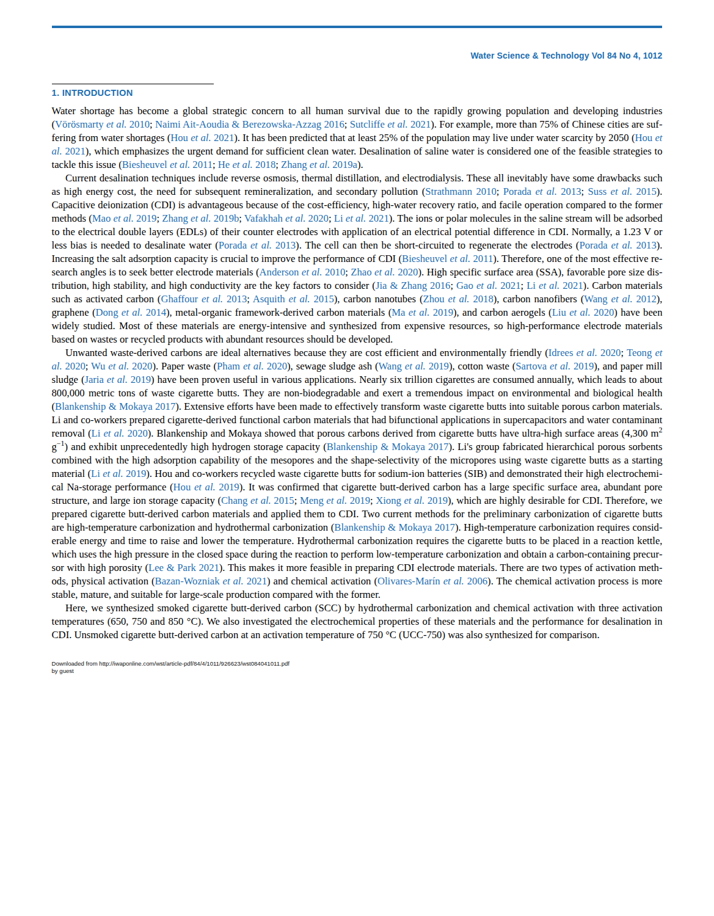Water Science & Technology Vol 84 No 4, 1012
1. INTRODUCTION
Water shortage has become a global strategic concern to all human survival due to the rapidly growing population and developing industries (Vörösmarty et al. 2010; Naimi Ait-Aoudia & Berezowska-Azzag 2016; Sutcliffe et al. 2021). For example, more than 75% of Chinese cities are suffering from water shortages (Hou et al. 2021). It has been predicted that at least 25% of the population may live under water scarcity by 2050 (Hou et al. 2021), which emphasizes the urgent demand for sufficient clean water. Desalination of saline water is considered one of the feasible strategies to tackle this issue (Biesheuvel et al. 2011; He et al. 2018; Zhang et al. 2019a).
Current desalination techniques include reverse osmosis, thermal distillation, and electrodialysis. These all inevitably have some drawbacks such as high energy cost, the need for subsequent remineralization, and secondary pollution (Strathmann 2010; Porada et al. 2013; Suss et al. 2015). Capacitive deionization (CDI) is advantageous because of the cost-efficiency, high-water recovery ratio, and facile operation compared to the former methods (Mao et al. 2019; Zhang et al. 2019b; Vafakhah et al. 2020; Li et al. 2021). The ions or polar molecules in the saline stream will be adsorbed to the electrical double layers (EDLs) of their counter electrodes with application of an electrical potential difference in CDI. Normally, a 1.23 V or less bias is needed to desalinate water (Porada et al. 2013). The cell can then be short-circuited to regenerate the electrodes (Porada et al. 2013). Increasing the salt adsorption capacity is crucial to improve the performance of CDI (Biesheuvel et al. 2011). Therefore, one of the most effective research angles is to seek better electrode materials (Anderson et al. 2010; Zhao et al. 2020). High specific surface area (SSA), favorable pore size distribution, high stability, and high conductivity are the key factors to consider (Jia & Zhang 2016; Gao et al. 2021; Li et al. 2021). Carbon materials such as activated carbon (Ghaffour et al. 2013; Asquith et al. 2015), carbon nanotubes (Zhou et al. 2018), carbon nanofibers (Wang et al. 2012), graphene (Dong et al. 2014), metal-organic framework-derived carbon materials (Ma et al. 2019), and carbon aerogels (Liu et al. 2020) have been widely studied. Most of these materials are energy-intensive and synthesized from expensive resources, so high-performance electrode materials based on wastes or recycled products with abundant resources should be developed.
Unwanted waste-derived carbons are ideal alternatives because they are cost efficient and environmentally friendly (Idrees et al. 2020; Teong et al. 2020; Wu et al. 2020). Paper waste (Pham et al. 2020), sewage sludge ash (Wang et al. 2019), cotton waste (Sartova et al. 2019), and paper mill sludge (Jaria et al. 2019) have been proven useful in various applications. Nearly six trillion cigarettes are consumed annually, which leads to about 800,000 metric tons of waste cigarette butts. They are non-biodegradable and exert a tremendous impact on environmental and biological health (Blankenship & Mokaya 2017). Extensive efforts have been made to effectively transform waste cigarette butts into suitable porous carbon materials. Li and co-workers prepared cigarette-derived functional carbon materials that had bifunctional applications in supercapacitors and water contaminant removal (Li et al. 2020). Blankenship and Mokaya showed that porous carbons derived from cigarette butts have ultra-high surface areas (4,300 m2 g−1) and exhibit unprecedentedly high hydrogen storage capacity (Blankenship & Mokaya 2017). Li's group fabricated hierarchical porous sorbents combined with the high adsorption capability of the mesopores and the shape-selectivity of the micropores using waste cigarette butts as a starting material (Li et al. 2019). Hou and co-workers recycled waste cigarette butts for sodium-ion batteries (SIB) and demonstrated their high electrochemical Na-storage performance (Hou et al. 2019). It was confirmed that cigarette butt-derived carbon has a large specific surface area, abundant pore structure, and large ion storage capacity (Chang et al. 2015; Meng et al. 2019; Xiong et al. 2019), which are highly desirable for CDI. Therefore, we prepared cigarette butt-derived carbon materials and applied them to CDI. Two current methods for the preliminary carbonization of cigarette butts are high-temperature carbonization and hydrothermal carbonization (Blankenship & Mokaya 2017). High-temperature carbonization requires considerable energy and time to raise and lower the temperature. Hydrothermal carbonization requires the cigarette butts to be placed in a reaction kettle, which uses the high pressure in the closed space during the reaction to perform low-temperature carbonization and obtain a carbon-containing precursor with high porosity (Lee & Park 2021). This makes it more feasible in preparing CDI electrode materials. There are two types of activation methods, physical activation (Bazan-Wozniak et al. 2021) and chemical activation (Olivares-Marín et al. 2006). The chemical activation process is more stable, mature, and suitable for large-scale production compared with the former.
Here, we synthesized smoked cigarette butt-derived carbon (SCC) by hydrothermal carbonization and chemical activation with three activation temperatures (650, 750 and 850 °C). We also investigated the electrochemical properties of these materials and the performance for desalination in CDI. Unsmoked cigarette butt-derived carbon at an activation temperature of 750 °C (UCC-750) was also synthesized for comparison.
Downloaded from http://iwaponline.com/wst/article-pdf/84/4/1011/926623/wst084041011.pdf
by guest